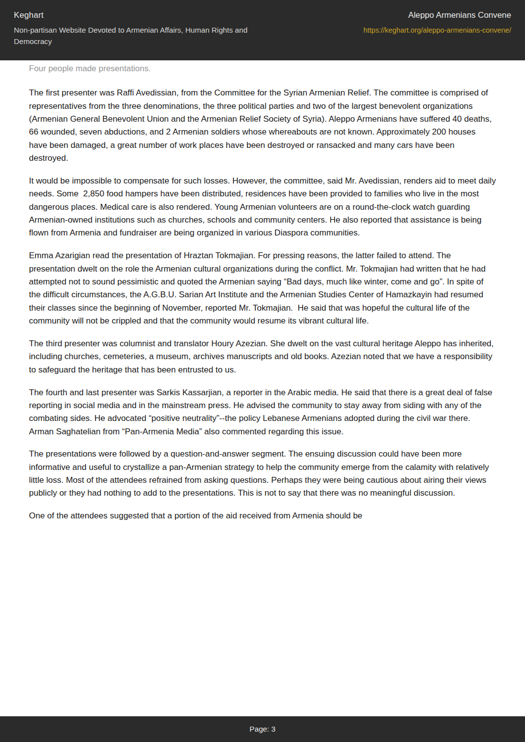Keghart
Non-partisan Website Devoted to Armenian Affairs, Human Rights and Democracy
Aleppo Armenians Convene
https://keghart.org/aleppo-armenians-convene/
Four people made presentations.
The first presenter was Raffi Avedissian, from the Committee for the Syrian Armenian Relief. The committee is comprised of representatives from the three denominations, the three political parties and two of the largest benevolent organizations (Armenian General Benevolent Union and the Armenian Relief Society of Syria). Aleppo Armenians have suffered 40 deaths, 66 wounded, seven abductions, and 2 Armenian soldiers whose whereabouts are not known. Approximately 200 houses have been damaged, a great number of work places have been destroyed or ransacked and many cars have been destroyed.
It would be impossible to compensate for such losses. However, the committee, said Mr. Avedissian, renders aid to meet daily needs. Some 2,850 food hampers have been distributed, residences have been provided to families who live in the most dangerous places. Medical care is also rendered. Young Armenian volunteers are on a round-the-clock watch guarding Armenian-owned institutions such as churches, schools and community centers. He also reported that assistance is being flown from Armenia and fundraiser are being organized in various Diaspora communities.
Emma Azarigian read the presentation of Hraztan Tokmajian. For pressing reasons, the latter failed to attend. The presentation dwelt on the role the Armenian cultural organizations during the conflict. Mr. Tokmajian had written that he had attempted not to sound pessimistic and quoted the Armenian saying “Bad days, much like winter, come and go”. In spite of the difficult circumstances, the A.G.B.U. Sarian Art Institute and the Armenian Studies Center of Hamazkayin had resumed their classes since the beginning of November, reported Mr. Tokmajian. He said that was hopeful the cultural life of the community will not be crippled and that the community would resume its vibrant cultural life.
The third presenter was columnist and translator Houry Azezian. She dwelt on the vast cultural heritage Aleppo has inherited, including churches, cemeteries, a museum, archives manuscripts and old books. Azezian noted that we have a responsibility to safeguard the heritage that has been entrusted to us.
The fourth and last presenter was Sarkis Kassarjian, a reporter in the Arabic media. He said that there is a great deal of false reporting in social media and in the mainstream press. He advised the community to stay away from siding with any of the combating sides. He advocated “positive neutrality”--the policy Lebanese Armenians adopted during the civil war there. Arman Saghatelian from “Pan-Armenia Media” also commented regarding this issue.
The presentations were followed by a question-and-answer segment. The ensuing discussion could have been more informative and useful to crystallize a pan-Armenian strategy to help the community emerge from the calamity with relatively little loss. Most of the attendees refrained from asking questions. Perhaps they were being cautious about airing their views publicly or they had nothing to add to the presentations. This is not to say that there was no meaningful discussion.
One of the attendees suggested that a portion of the aid received from Armenia should be
Page: 3